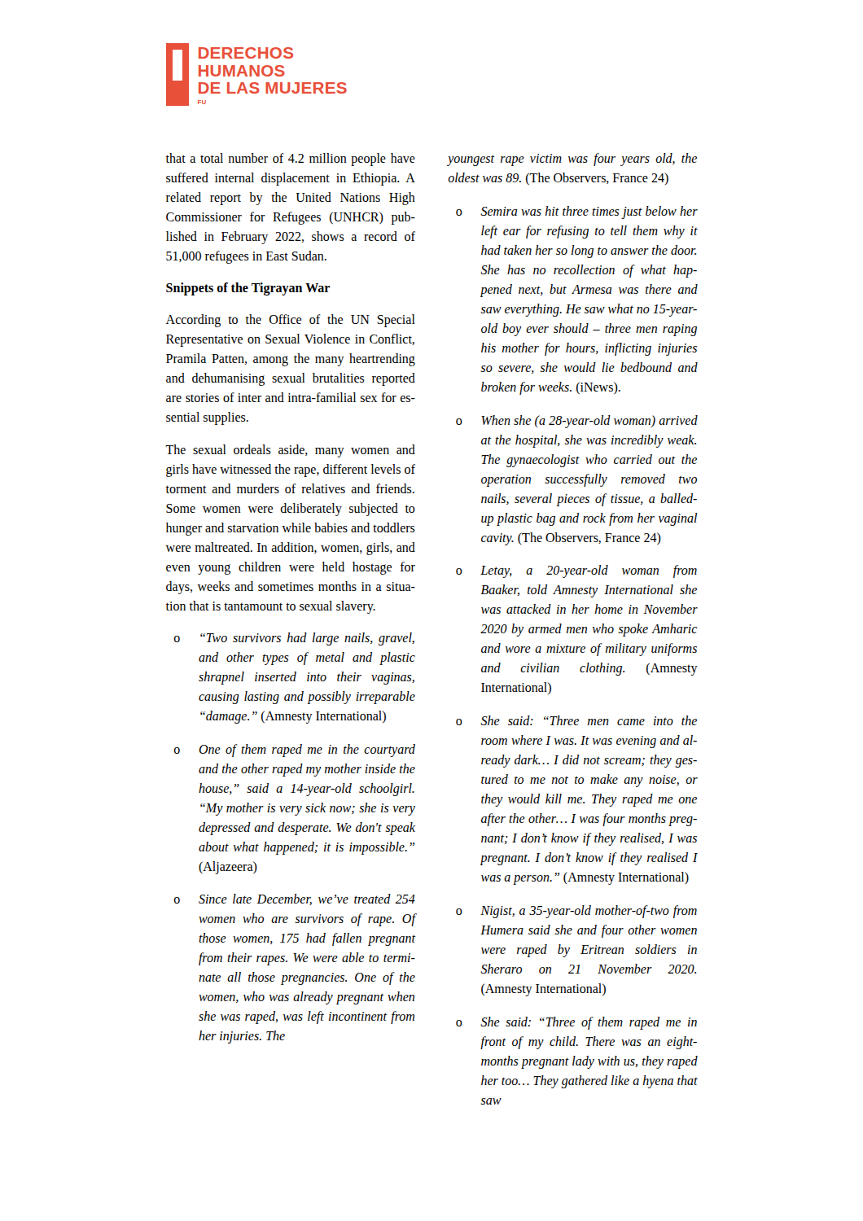DERECHOS HUMANOS DE LAS MUJERES FU
that a total number of 4.2 million people have suffered internal displacement in Ethiopia. A related report by the United Nations High Commissioner for Refugees (UNHCR) published in February 2022, shows a record of 51,000 refugees in East Sudan.
Snippets of the Tigrayan War
According to the Office of the UN Special Representative on Sexual Violence in Conflict, Pramila Patten, among the many heartrending and dehumanising sexual brutalities reported are stories of inter and intra-familial sex for essential supplies.
The sexual ordeals aside, many women and girls have witnessed the rape, different levels of torment and murders of relatives and friends. Some women were deliberately subjected to hunger and starvation while babies and toddlers were maltreated. In addition, women, girls, and even young children were held hostage for days, weeks and sometimes months in a situation that is tantamount to sexual slavery.
“Two survivors had large nails, gravel, and other types of metal and plastic shrapnel inserted into their vaginas, causing lasting and possibly irreparable “damage.” (Amnesty International)
One of them raped me in the courtyard and the other raped my mother inside the house,” said a 14-year-old schoolgirl. “My mother is very sick now; she is very depressed and desperate. We don't speak about what happened; it is impossible.” (Aljazeera)
Since late December, we’ve treated 254 women who are survivors of rape. Of those women, 175 had fallen pregnant from their rapes. We were able to terminate all those pregnancies. One of the women, who was already pregnant when she was raped, was left incontinent from her injuries. The
youngest rape victim was four years old, the oldest was 89. (The Observers, France 24)
Semira was hit three times just below her left ear for refusing to tell them why it had taken her so long to answer the door. She has no recollection of what happened next, but Armesa was there and saw everything. He saw what no 15-year-old boy ever should – three men raping his mother for hours, inflicting injuries so severe, she would lie bedbound and broken for weeks. (iNews).
When she (a 28-year-old woman) arrived at the hospital, she was incredibly weak. The gynaecologist who carried out the operation successfully removed two nails, several pieces of tissue, a balled-up plastic bag and rock from her vaginal cavity. (The Observers, France 24)
Letay, a 20-year-old woman from Baaker, told Amnesty International she was attacked in her home in November 2020 by armed men who spoke Amharic and wore a mixture of military uniforms and civilian clothing. (Amnesty International)
She said: “Three men came into the room where I was. It was evening and already dark… I did not scream; they gestured to me not to make any noise, or they would kill me. They raped me one after the other… I was four months pregnant; I don’t know if they realised, I was pregnant. I don’t know if they realised I was a person.” (Amnesty International)
Nigist, a 35-year-old mother-of-two from Humera said she and four other women were raped by Eritrean soldiers in Sheraro on 21 November 2020. (Amnesty International)
She said: “Three of them raped me in front of my child. There was an eight-months pregnant lady with us, they raped her too… They gathered like a hyena that saw